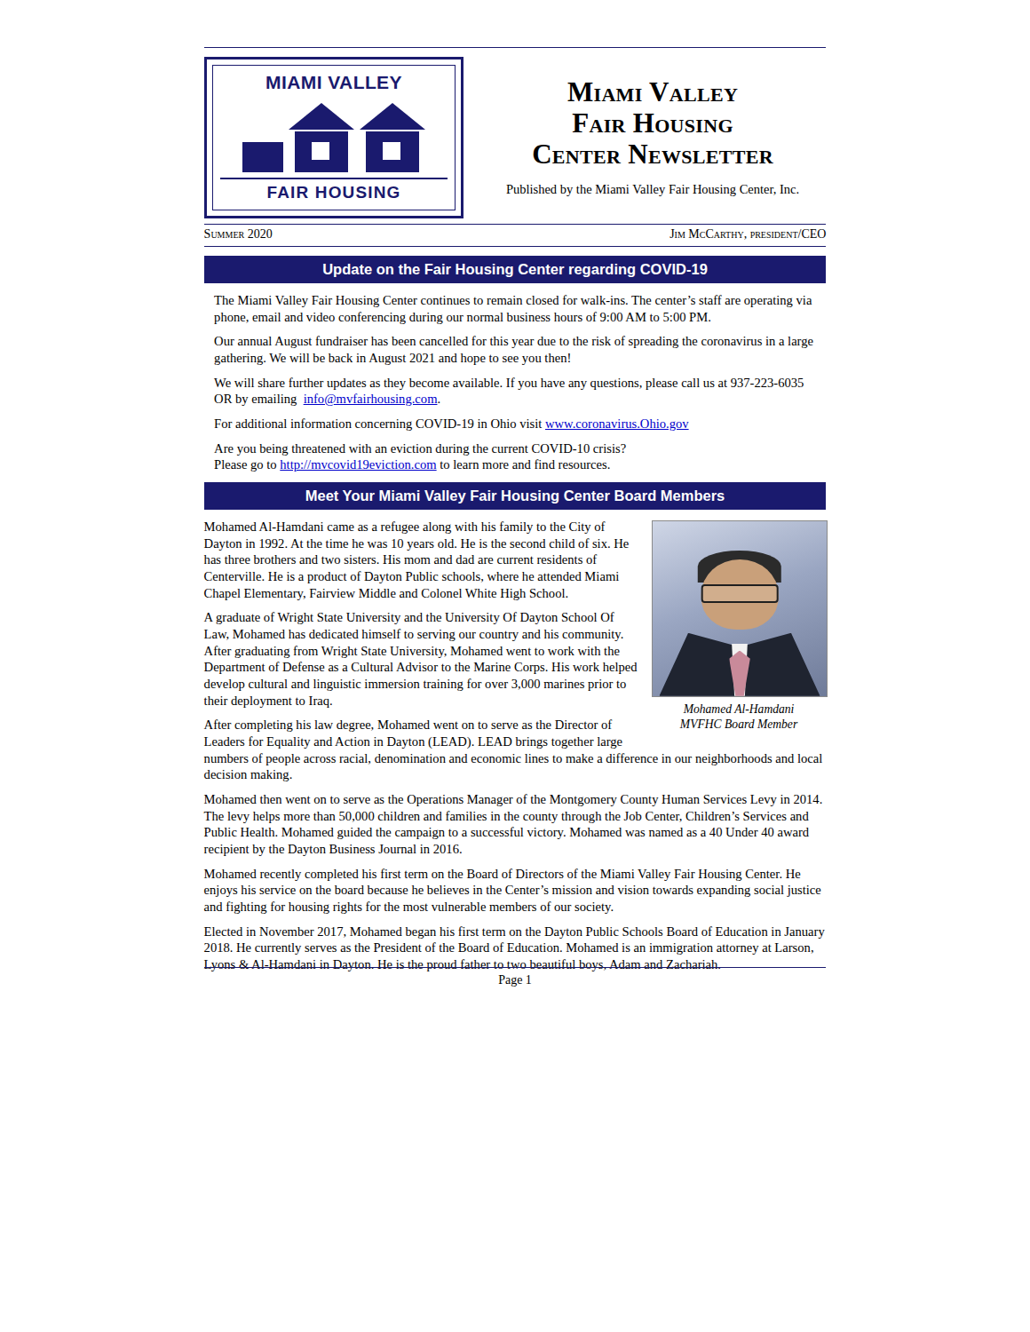MIAMI VALLEY
FAIR HOUSING
Miami Valley
Fair Housing
Center Newsletter
Published by the Miami Valley Fair Housing Center, Inc.
Summer 2020
Jim McCarthy, president/CEO
Update on the Fair Housing Center regarding COVID-19
The Miami Valley Fair Housing Center continues to remain closed for walk-ins. The center’s staff are operating via phone, email and video conferencing during our normal business hours of 9:00 AM to 5:00 PM.
Our annual August fundraiser has been cancelled for this year due to the risk of spreading the coronavirus in a large gathering. We will be back in August 2021 and hope to see you then!
We will share further updates as they become available. If you have any questions, please call us at 937-223-6035 OR by emailing info@mvfairhousing.com.
For additional information concerning COVID-19 in Ohio visit www.coronavirus.Ohio.gov
Are you being threatened with an eviction during the current COVID-10 crisis?
Please go to http://mvcovid19eviction.com to learn more and find resources.
Meet Your Miami Valley Fair Housing Center Board Members
Mohamed Al-Hamdani
MVFHC Board Member
Mohamed Al-Hamdani came as a refugee along with his family to the City of Dayton in 1992. At the time he was 10 years old. He is the second child of six. He has three brothers and two sisters. His mom and dad are current residents of Centerville. He is a product of Dayton Public schools, where he attended Miami Chapel Elementary, Fairview Middle and Colonel White High School.
A graduate of Wright State University and the University Of Dayton School Of Law, Mohamed has dedicated himself to serving our country and his community. After graduating from Wright State University, Mohamed went to work with the Department of Defense as a Cultural Advisor to the Marine Corps. His work helped develop cultural and linguistic immersion training for over 3,000 marines prior to their deployment to Iraq.
After completing his law degree, Mohamed went on to serve as the Director of Leaders for Equality and Action in Dayton (LEAD). LEAD brings together large numbers of people across racial, denomination and economic lines to make a difference in our neighborhoods and local decision making.
Mohamed then went on to serve as the Operations Manager of the Montgomery County Human Services Levy in 2014. The levy helps more than 50,000 children and families in the county through the Job Center, Children’s Services and Public Health. Mohamed guided the campaign to a successful victory. Mohamed was named as a 40 Under 40 award recipient by the Dayton Business Journal in 2016.
Mohamed recently completed his first term on the Board of Directors of the Miami Valley Fair Housing Center. He enjoys his service on the board because he believes in the Center’s mission and vision towards expanding social justice and fighting for housing rights for the most vulnerable members of our society.
Elected in November 2017, Mohamed began his first term on the Dayton Public Schools Board of Education in January 2018. He currently serves as the President of the Board of Education. Mohamed is an immigration attorney at Larson, Lyons & Al-Hamdani in Dayton. He is the proud father to two beautiful boys, Adam and Zachariah.
Page 1